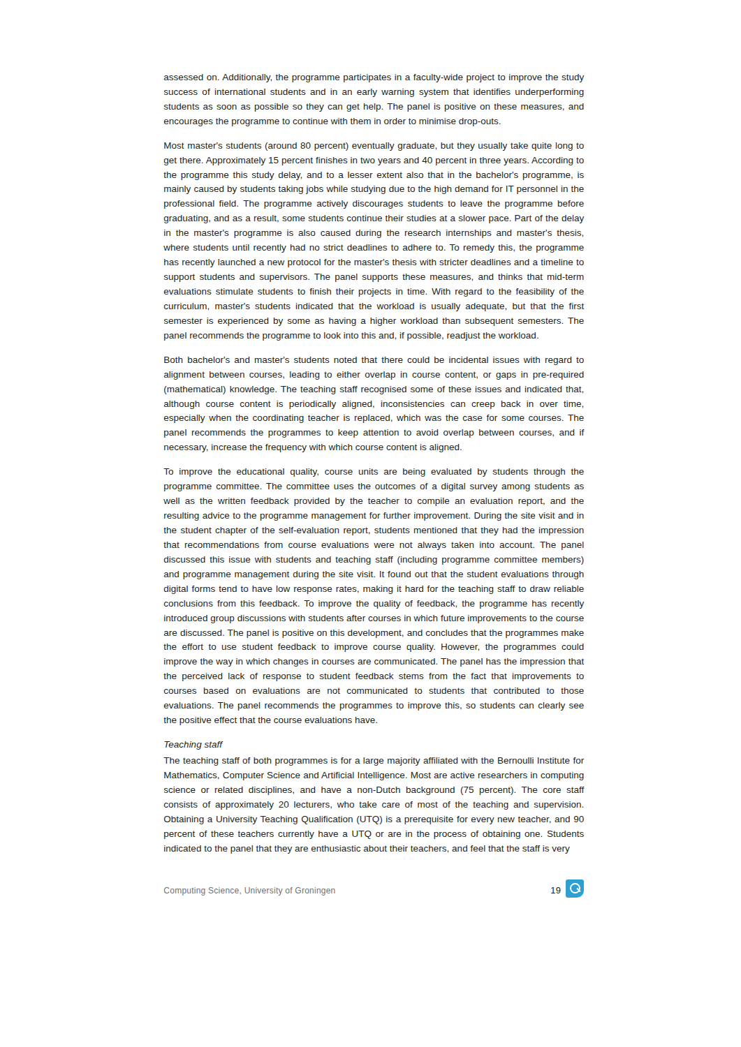assessed on. Additionally, the programme participates in a faculty-wide project to improve the study success of international students and in an early warning system that identifies underperforming students as soon as possible so they can get help. The panel is positive on these measures, and encourages the programme to continue with them in order to minimise drop-outs.
Most master's students (around 80 percent) eventually graduate, but they usually take quite long to get there. Approximately 15 percent finishes in two years and 40 percent in three years. According to the programme this study delay, and to a lesser extent also that in the bachelor's programme, is mainly caused by students taking jobs while studying due to the high demand for IT personnel in the professional field. The programme actively discourages students to leave the programme before graduating, and as a result, some students continue their studies at a slower pace. Part of the delay in the master's programme is also caused during the research internships and master's thesis, where students until recently had no strict deadlines to adhere to. To remedy this, the programme has recently launched a new protocol for the master's thesis with stricter deadlines and a timeline to support students and supervisors. The panel supports these measures, and thinks that mid-term evaluations stimulate students to finish their projects in time. With regard to the feasibility of the curriculum, master's students indicated that the workload is usually adequate, but that the first semester is experienced by some as having a higher workload than subsequent semesters. The panel recommends the programme to look into this and, if possible, readjust the workload.
Both bachelor's and master's students noted that there could be incidental issues with regard to alignment between courses, leading to either overlap in course content, or gaps in pre-required (mathematical) knowledge. The teaching staff recognised some of these issues and indicated that, although course content is periodically aligned, inconsistencies can creep back in over time, especially when the coordinating teacher is replaced, which was the case for some courses. The panel recommends the programmes to keep attention to avoid overlap between courses, and if necessary, increase the frequency with which course content is aligned.
To improve the educational quality, course units are being evaluated by students through the programme committee. The committee uses the outcomes of a digital survey among students as well as the written feedback provided by the teacher to compile an evaluation report, and the resulting advice to the programme management for further improvement. During the site visit and in the student chapter of the self-evaluation report, students mentioned that they had the impression that recommendations from course evaluations were not always taken into account. The panel discussed this issue with students and teaching staff (including programme committee members) and programme management during the site visit. It found out that the student evaluations through digital forms tend to have low response rates, making it hard for the teaching staff to draw reliable conclusions from this feedback. To improve the quality of feedback, the programme has recently introduced group discussions with students after courses in which future improvements to the course are discussed. The panel is positive on this development, and concludes that the programmes make the effort to use student feedback to improve course quality. However, the programmes could improve the way in which changes in courses are communicated. The panel has the impression that the perceived lack of response to student feedback stems from the fact that improvements to courses based on evaluations are not communicated to students that contributed to those evaluations. The panel recommends the programmes to improve this, so students can clearly see the positive effect that the course evaluations have.
Teaching staff
The teaching staff of both programmes is for a large majority affiliated with the Bernoulli Institute for Mathematics, Computer Science and Artificial Intelligence. Most are active researchers in computing science or related disciplines, and have a non-Dutch background (75 percent). The core staff consists of approximately 20 lecturers, who take care of most of the teaching and supervision. Obtaining a University Teaching Qualification (UTQ) is a prerequisite for every new teacher, and 90 percent of these teachers currently have a UTQ or are in the process of obtaining one. Students indicated to the panel that they are enthusiastic about their teachers, and feel that the staff is very
Computing Science, University of Groningen
19